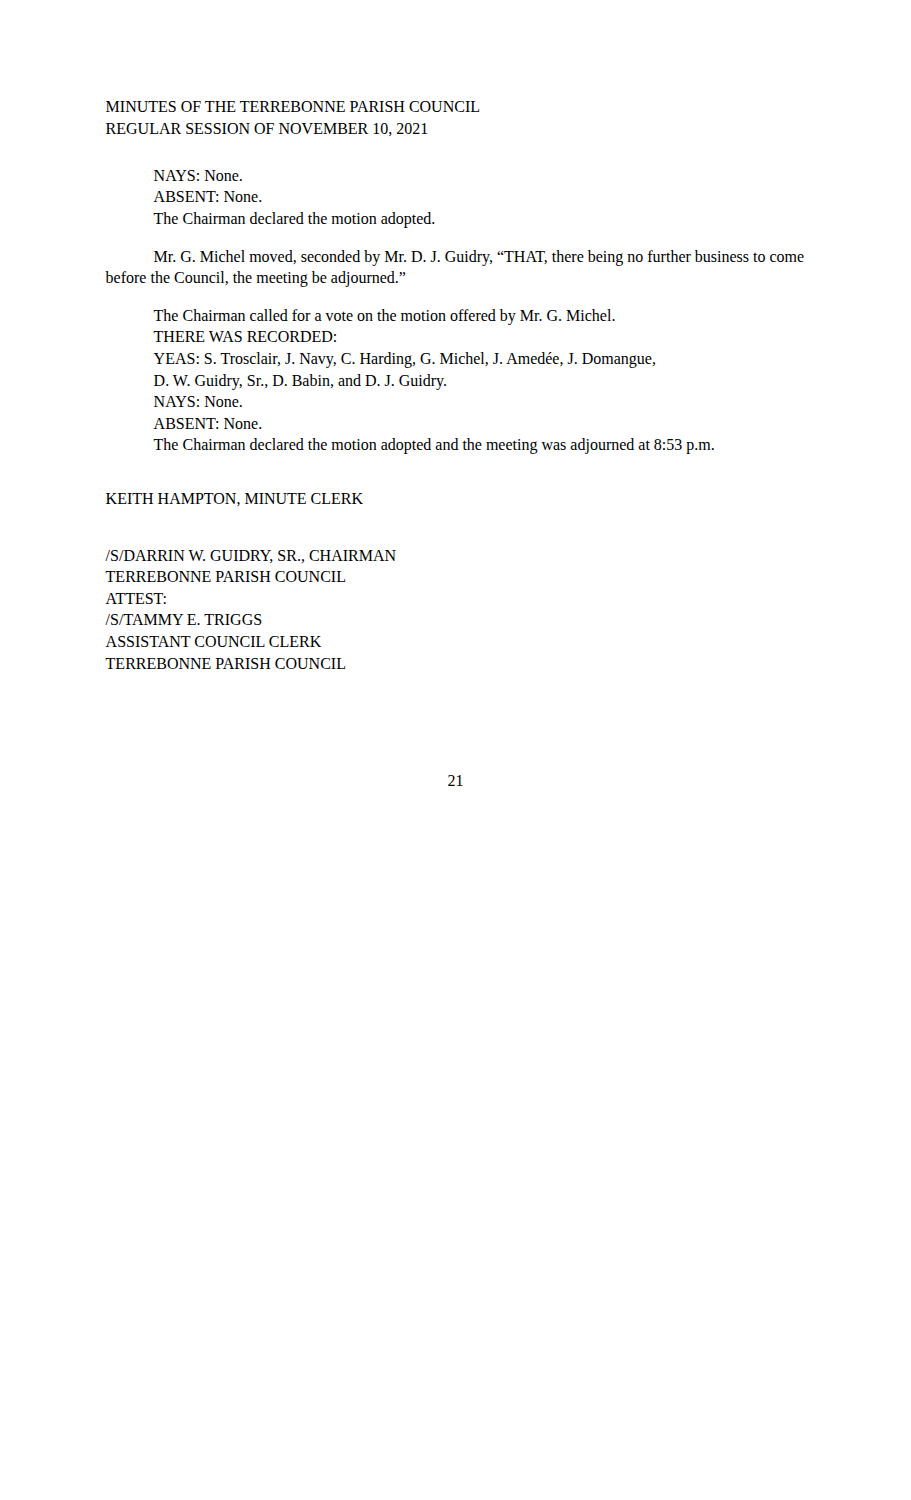Minutes of the Terrebonne Parish Council
Regular Session of November 10, 2021
NAYS: None.
ABSENT: None.
The Chairman declared the motion adopted.
Mr. G. Michel moved, seconded by Mr. D. J. Guidry, “THAT, there being no further business to come before the Council, the meeting be adjourned.”
The Chairman called for a vote on the motion offered by Mr. G. Michel.
THERE WAS RECORDED:
YEAS: S. Trosclair, J. Navy, C. Harding, G. Michel, J. Amedée, J. Domangue,
D. W. Guidry, Sr., D. Babin, and D. J. Guidry.
NAYS: None.
ABSENT: None.
The Chairman declared the motion adopted and the meeting was adjourned at 8:53 p.m.
Keith Hampton, Minute Clerk
/s/Darrin W. Guidry, Sr., Chairman
Terrebonne Parish Council
Attest:
/s/Tammy E. Triggs
Assistant Council Clerk
Terrebonne Parish Council
21